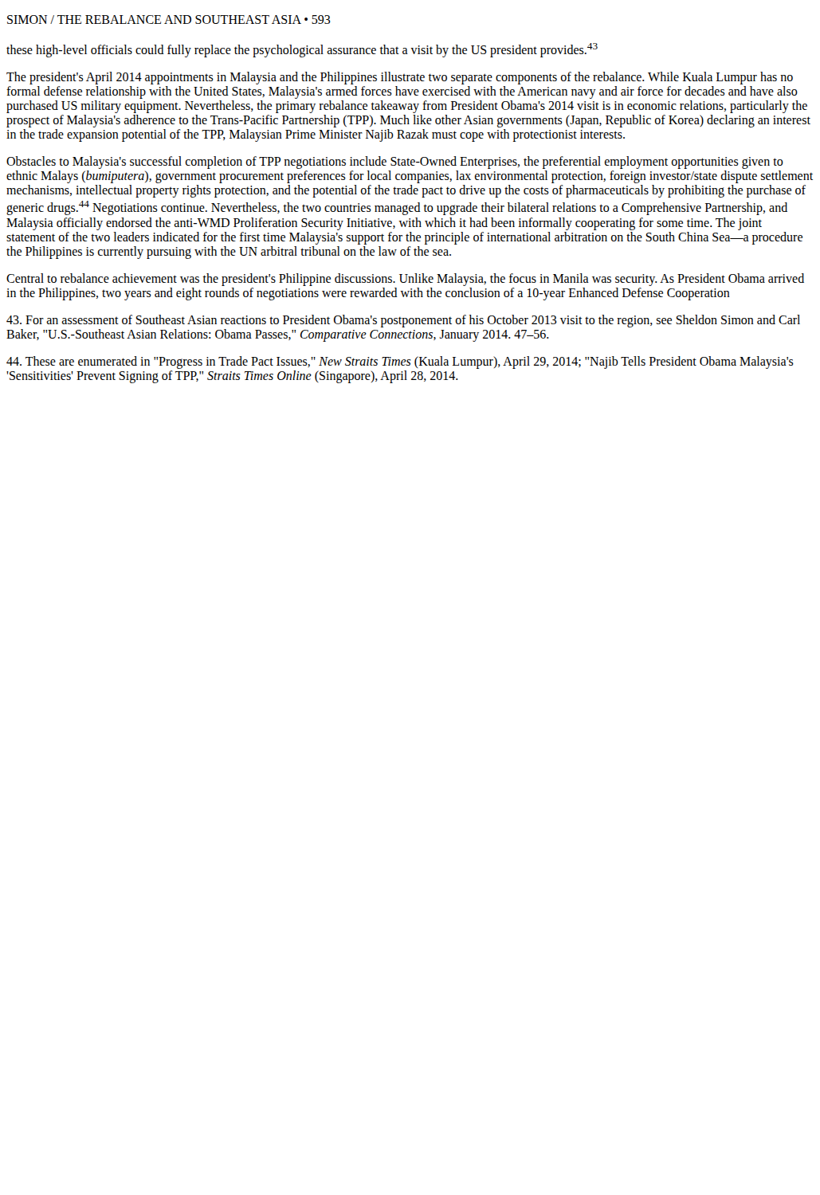SIMON / THE REBALANCE AND SOUTHEAST ASIA • 593
these high-level officials could fully replace the psychological assurance that a visit by the US president provides.43
The president's April 2014 appointments in Malaysia and the Philippines illustrate two separate components of the rebalance. While Kuala Lumpur has no formal defense relationship with the United States, Malaysia's armed forces have exercised with the American navy and air force for decades and have also purchased US military equipment. Nevertheless, the primary rebalance takeaway from President Obama's 2014 visit is in economic relations, particularly the prospect of Malaysia's adherence to the Trans-Pacific Partnership (TPP). Much like other Asian governments (Japan, Republic of Korea) declaring an interest in the trade expansion potential of the TPP, Malaysian Prime Minister Najib Razak must cope with protectionist interests.
Obstacles to Malaysia's successful completion of TPP negotiations include State-Owned Enterprises, the preferential employment opportunities given to ethnic Malays (bumiputera), government procurement preferences for local companies, lax environmental protection, foreign investor/state dispute settlement mechanisms, intellectual property rights protection, and the potential of the trade pact to drive up the costs of pharmaceuticals by prohibiting the purchase of generic drugs.44 Negotiations continue. Nevertheless, the two countries managed to upgrade their bilateral relations to a Comprehensive Partnership, and Malaysia officially endorsed the anti-WMD Proliferation Security Initiative, with which it had been informally cooperating for some time. The joint statement of the two leaders indicated for the first time Malaysia's support for the principle of international arbitration on the South China Sea—a procedure the Philippines is currently pursuing with the UN arbitral tribunal on the law of the sea.
Central to rebalance achievement was the president's Philippine discussions. Unlike Malaysia, the focus in Manila was security. As President Obama arrived in the Philippines, two years and eight rounds of negotiations were rewarded with the conclusion of a 10-year Enhanced Defense Cooperation
43. For an assessment of Southeast Asian reactions to President Obama's postponement of his October 2013 visit to the region, see Sheldon Simon and Carl Baker, "U.S.-Southeast Asian Relations: Obama Passes," Comparative Connections, January 2014. 47–56.
44. These are enumerated in "Progress in Trade Pact Issues," New Straits Times (Kuala Lumpur), April 29, 2014; "Najib Tells President Obama Malaysia's 'Sensitivities' Prevent Signing of TPP," Straits Times Online (Singapore), April 28, 2014.